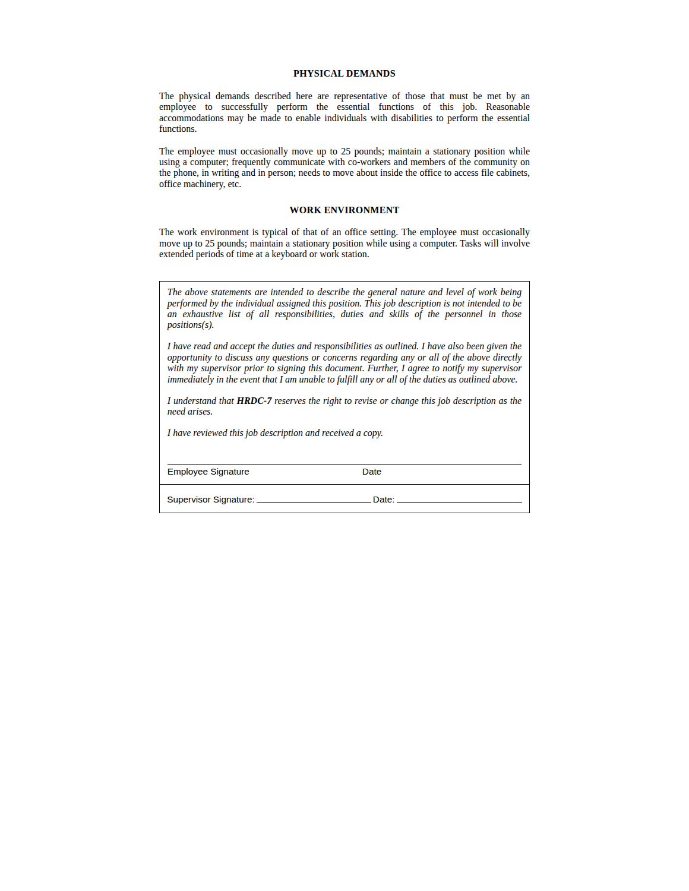PHYSICAL DEMANDS
The physical demands described here are representative of those that must be met by an employee to successfully perform the essential functions of this job. Reasonable accommodations may be made to enable individuals with disabilities to perform the essential functions.
The employee must occasionally move up to 25 pounds; maintain a stationary position while using a computer; frequently communicate with co-workers and members of the community on the phone, in writing and in person; needs to move about inside the office to access file cabinets, office machinery, etc.
WORK ENVIRONMENT
The work environment is typical of that of an office setting. The employee must occasionally move up to 25 pounds; maintain a stationary position while using a computer. Tasks will involve extended periods of time at a keyboard or work station.
The above statements are intended to describe the general nature and level of work being performed by the individual assigned this position. This job description is not intended to be an exhaustive list of all responsibilities, duties and skills of the personnel in those positions(s).
I have read and accept the duties and responsibilities as outlined. I have also been given the opportunity to discuss any questions or concerns regarding any or all of the above directly with my supervisor prior to signing this document. Further, I agree to notify my supervisor immediately in the event that I am unable to fulfill any or all of the duties as outlined above.
I understand that HRDC-7 reserves the right to revise or change this job description as the need arises.
I have reviewed this job description and received a copy.
Employee Signature Date
Supervisor Signature: Date: